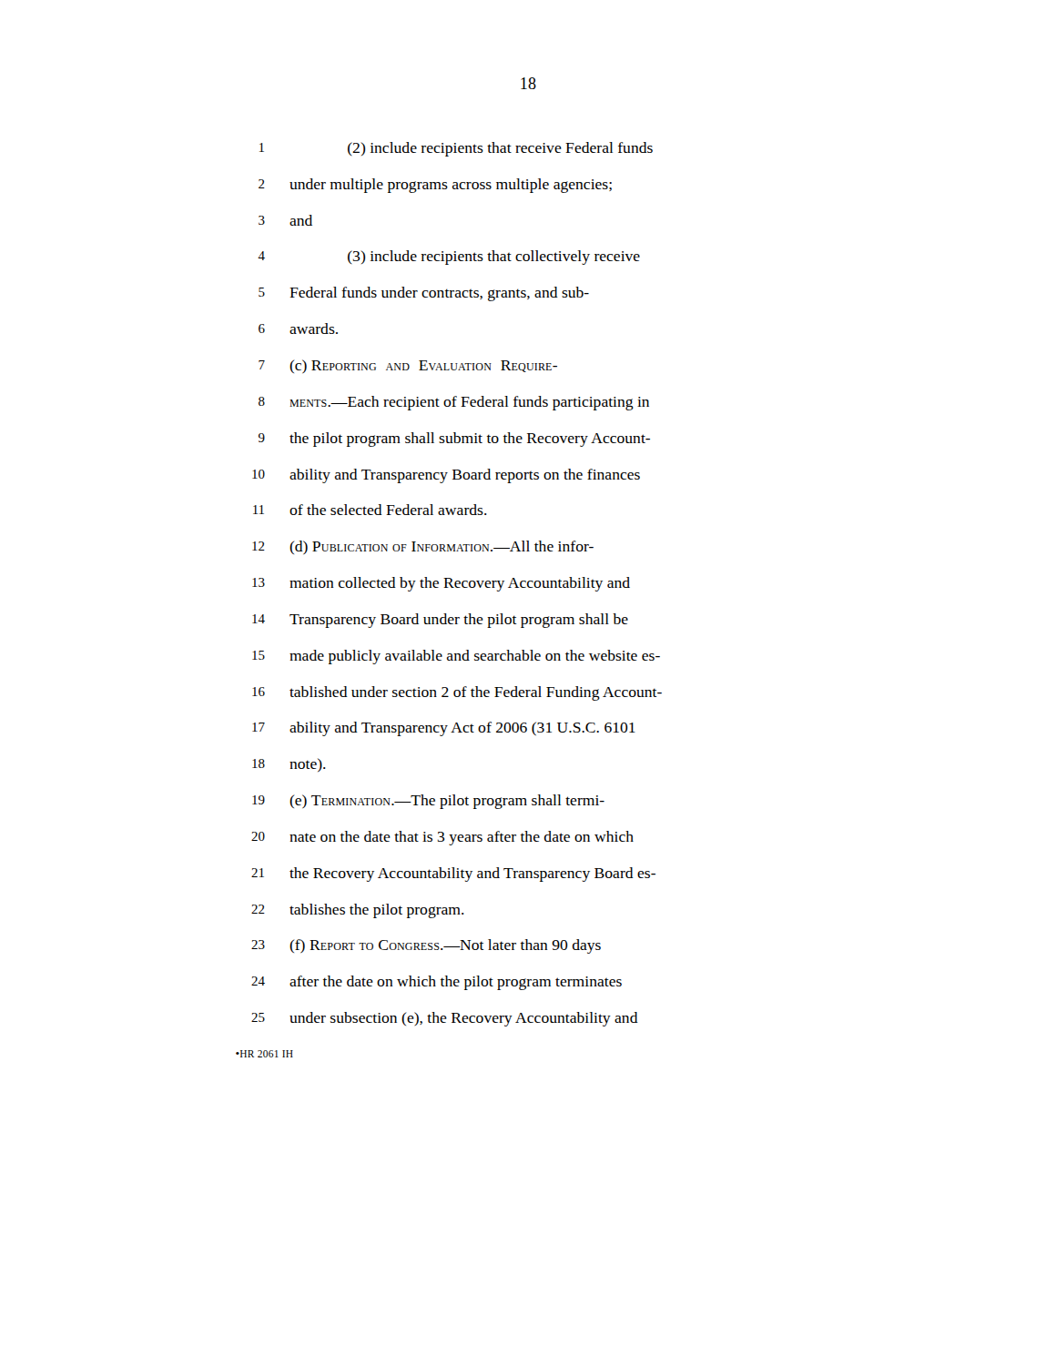18
(2) include recipients that receive Federal funds
under multiple programs across multiple agencies;
and
(3) include recipients that collectively receive
Federal funds under contracts, grants, and sub-
awards.
(c) Reporting and Evaluation Require-
ments.—Each recipient of Federal funds participating in
the pilot program shall submit to the Recovery Account-
ability and Transparency Board reports on the finances
of the selected Federal awards.
(d) Publication of Information.—All the infor-
mation collected by the Recovery Accountability and
Transparency Board under the pilot program shall be
made publicly available and searchable on the website es-
tablished under section 2 of the Federal Funding Account-
ability and Transparency Act of 2006 (31 U.S.C. 6101
note).
(e) Termination.—The pilot program shall termi-
nate on the date that is 3 years after the date on which
the Recovery Accountability and Transparency Board es-
tablishes the pilot program.
(f) Report to Congress.—Not later than 90 days
after the date on which the pilot program terminates
under subsection (e), the Recovery Accountability and
•HR 2061 IH